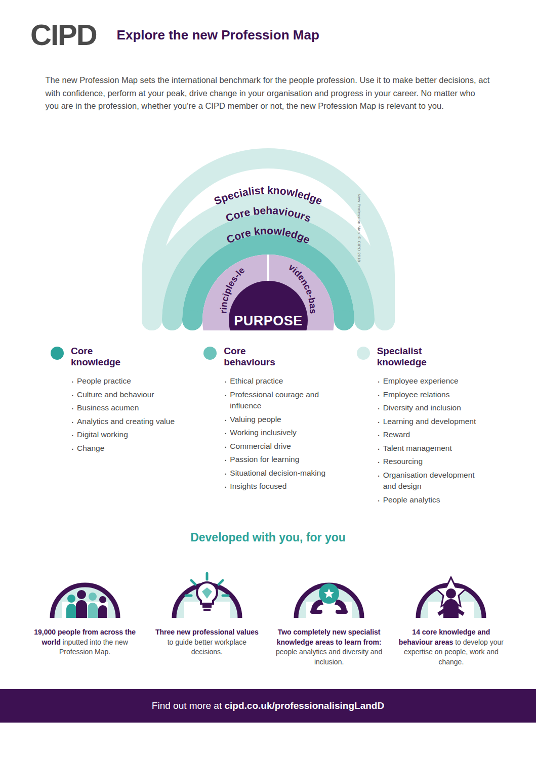CIPD
Explore the new Profession Map
The new Profession Map sets the international benchmark for the people profession. Use it to make better decisions, act with confidence, perform at your peak, drive change in your organisation and progress in your career. No matter who you are in the profession, whether you're a CIPD member or not, the new Profession Map is relevant to you.
New Profession Map © CIPD 2018 Specialist knowledge Core behaviours Core knowledge Principles-led Evidence-based Outcomes-driven PURPOSE
Core
knowledge
People practice
Culture and behaviour
Business acumen
Analytics and creating value
Digital working
Change
Core
behaviours
Ethical practice
Professional courage and influence
Valuing people
Working inclusively
Commercial drive
Passion for learning
Situational decision-making
Insights focused
Specialist
knowledge
Employee experience
Employee relations
Diversity and inclusion
Learning and development
Reward
Talent management
Resourcing
Organisation development and design
People analytics
Developed with you, for you
19,000 people from across the world inputted into the new Profession Map.
Three new professional values to guide better workplace decisions.
Two completely new specialist knowledge areas to learn from: people analytics and diversity and inclusion.
14 core knowledge and behaviour areas to develop your expertise on people, work and change.
Find out more at cipd.co.uk/professionalisingLandD